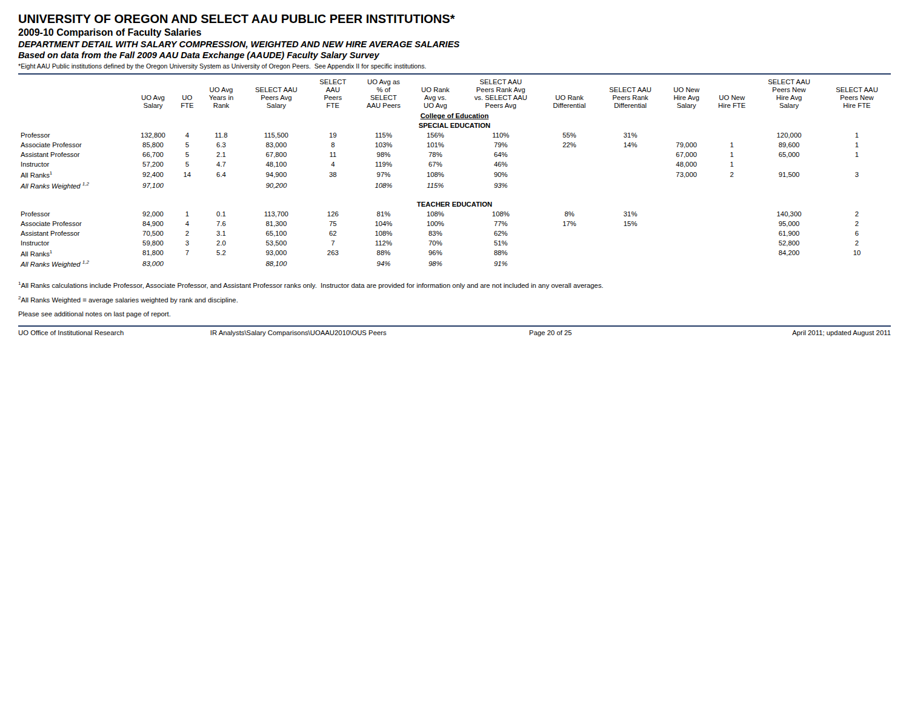UNIVERSITY OF OREGON AND SELECT AAU PUBLIC PEER INSTITUTIONS*
2009-10 Comparison of Faculty Salaries
DEPARTMENT DETAIL WITH SALARY COMPRESSION, WEIGHTED AND NEW HIRE AVERAGE SALARIES
Based on data from the Fall 2009 AAU Data Exchange (AAUDE) Faculty Salary Survey
*Eight AAU Public institutions defined by the Oregon University System as University of Oregon Peers. See Appendix II for specific institutions.
| | UO Avg Salary | UO FTE | UO Avg Years in Rank | SELECT AAU Peers Avg Salary | SELECT AAU Peers FTE | UO Avg as % of SELECT AAU Peers | UO Rank Avg vs. UO Avg | SELECT AAU Peers Rank Avg vs. SELECT AAU Peers Avg | UO Rank Differential | SELECT AAU Peers Rank Differential | UO New Hire Avg Salary | UO New Hire FTE | SELECT AAU Peers New Hire Avg Salary | SELECT AAU Peers New Hire FTE |
| --- | --- | --- | --- | --- | --- | --- | --- | --- | --- | --- | --- | --- | --- | --- |
| College of Education |
| SPECIAL EDUCATION |
| Professor | 132,800 | 4 | 11.8 | 115,500 | 19 | 115% | 156% | 110% | 55% | 31% | | | 120,000 | 1 |
| Associate Professor | 85,800 | 5 | 6.3 | 83,000 | 8 | 103% | 101% | 79% | 22% | 14% | 79,000 | 1 | 89,600 | 1 |
| Assistant Professor | 66,700 | 5 | 2.1 | 67,800 | 11 | 98% | 78% | 64% | | | 67,000 | 1 | 65,000 | 1 |
| Instructor | 57,200 | 5 | 4.7 | 48,100 | 4 | 119% | 67% | 46% | | | 48,000 | 1 | | |
| All Ranks 1 | 92,400 | 14 | 6.4 | 94,900 | 38 | 97% | 108% | 90% | | | 73,000 | 2 | 91,500 | 3 |
| All Ranks Weighted 1,2 | 97,100 | | | 90,200 | | 108% | 115% | 93% | | | | | | |
| TEACHER EDUCATION |
| Professor | 92,000 | 1 | 0.1 | 113,700 | 126 | 81% | 108% | 108% | 8% | 31% | | | 140,300 | 2 |
| Associate Professor | 84,900 | 4 | 7.6 | 81,300 | 75 | 104% | 100% | 77% | 17% | 15% | | | 95,000 | 2 |
| Assistant Professor | 70,500 | 2 | 3.1 | 65,100 | 62 | 108% | 83% | 62% | | | | | 61,900 | 6 |
| Instructor | 59,800 | 3 | 2.0 | 53,500 | 7 | 112% | 70% | 51% | | | | | 52,800 | 2 |
| All Ranks 1 | 81,800 | 7 | 5.2 | 93,000 | 263 | 88% | 96% | 88% | | | | | 84,200 | 10 |
| All Ranks Weighted 1,2 | 83,000 | | | 88,100 | | 94% | 98% | 91% | | | | | | |
1All Ranks calculations include Professor, Associate Professor, and Assistant Professor ranks only. Instructor data are provided for information only and are not included in any overall averages.
2All Ranks Weighted = average salaries weighted by rank and discipline.
Please see additional notes on last page of report.
UO Office of Institutional Research IR Analysts\Salary Comparisons\UOAAU2010\OUS Peers Page 20 of 25 April 2011; updated August 2011